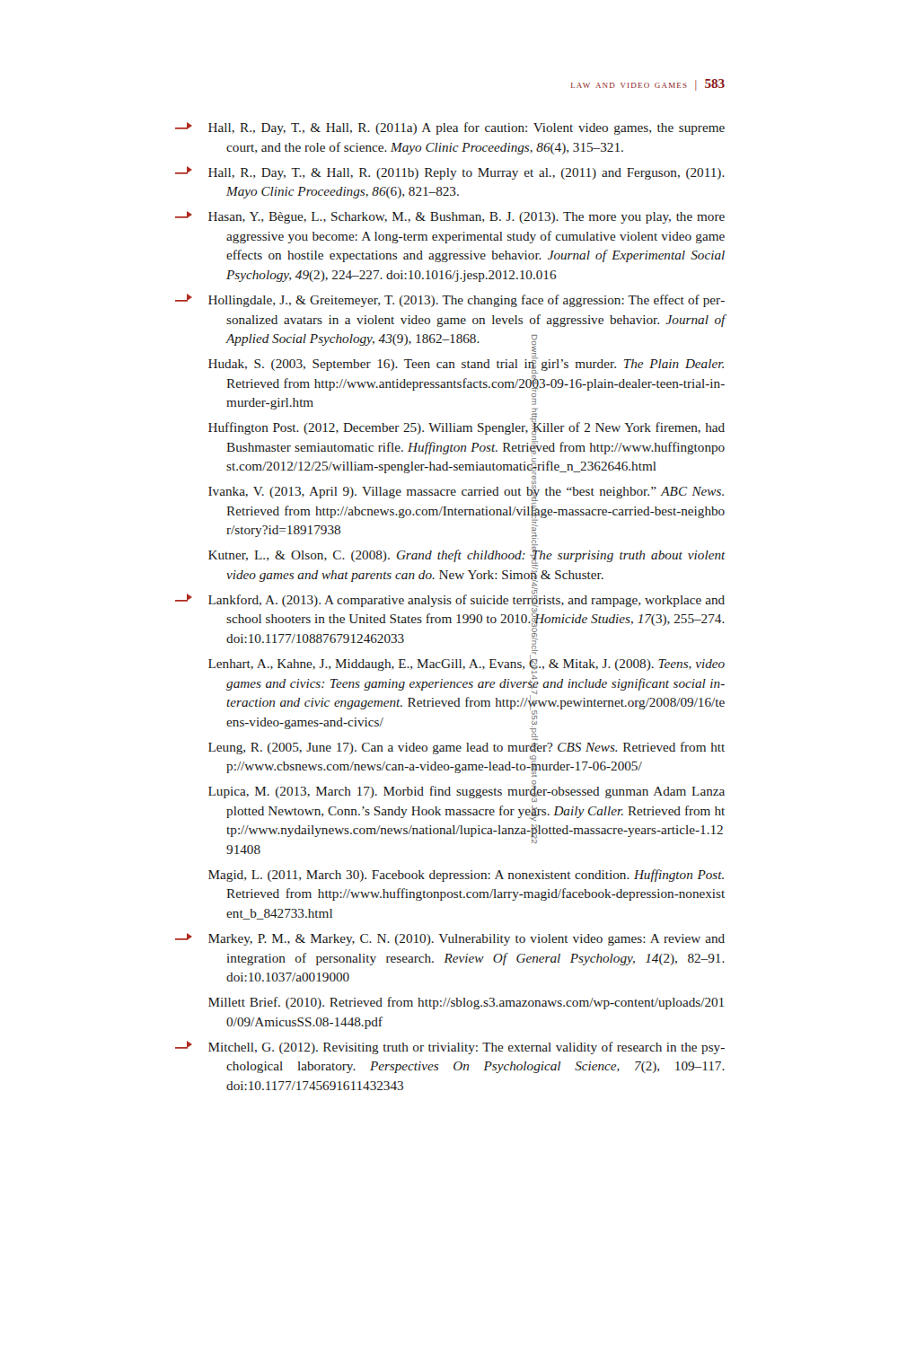law and video games|583
Hall, R., Day, T., & Hall, R. (2011a) A plea for caution: Violent video games, the supreme court, and the role of science. Mayo Clinic Proceedings, 86(4), 315–321.
Hall, R., Day, T., & Hall, R. (2011b) Reply to Murray et al., (2011) and Ferguson, (2011). Mayo Clinic Proceedings, 86(6), 821–823.
Hasan, Y., Bègue, L., Scharkow, M., & Bushman, B. J. (2013). The more you play, the more aggressive you become: A long-term experimental study of cumulative violent video game effects on hostile expectations and aggressive behavior. Journal of Experimental Social Psychology, 49(2), 224–227. doi:10.1016/j.jesp.2012.10.016
Hollingdale, J., & Greitemeyer, T. (2013). The changing face of aggression: The effect of personalized avatars in a violent video game on levels of aggressive behavior. Journal of Applied Social Psychology, 43(9), 1862–1868.
Hudak, S. (2003, September 16). Teen can stand trial in girl’s murder. The Plain Dealer. Retrieved from http://www.antidepressantsfacts.com/2003-09-16-plain-dealer-teen-trial-in-murder-girl.htm
Huffington Post. (2012, December 25). William Spengler, Killer of 2 New York firemen, had Bushmaster semiautomatic rifle. Huffington Post. Retrieved from http://www.huffingtonpost.com/2012/12/25/william-spengler-had-semiautomatic-rifle_n_2362646.html
Ivanka, V. (2013, April 9). Village massacre carried out by the “best neighbor.” ABC News. Retrieved from http://abcnews.go.com/International/village-massacre-carried-best-neighbor/story?id=18917938
Kutner, L., & Olson, C. (2008). Grand theft childhood: The surprising truth about violent video games and what parents can do. New York: Simon & Schuster.
Lankford, A. (2013). A comparative analysis of suicide terrorists, and rampage, workplace and school shooters in the United States from 1990 to 2010. Homicide Studies, 17(3), 255–274. doi:10.1177/1088767912462033
Lenhart, A., Kahne, J., Middaugh, E., MacGill, A., Evans, C., & Mitak, J. (2008). Teens, video games and civics: Teens gaming experiences are diverse and include significant social interaction and civic engagement. Retrieved from http://www.pewinternet.org/2008/09/16/teens-video-games-and-civics/
Leung, R. (2005, June 17). Can a video game lead to murder? CBS News. Retrieved from http://www.cbsnews.com/news/can-a-video-game-lead-to-murder-17-06-2005/
Lupica, M. (2013, March 17). Morbid find suggests murder-obsessed gunman Adam Lanza plotted Newtown, Conn.’s Sandy Hook massacre for years. Daily Caller. Retrieved from http://www.nydailynews.com/news/national/lupica-lanza-plotted-massacre-years-article-1.1291408
Magid, L. (2011, March 30). Facebook depression: A nonexistent condition. Huffington Post. Retrieved from http://www.huffingtonpost.com/larry-magid/facebook-depression-nonexistent_b_842733.html
Markey, P. M., & Markey, C. N. (2010). Vulnerability to violent video games: A review and integration of personality research. Review Of General Psychology, 14(2), 82–91. doi:10.1037/a0019000
Millett Brief. (2010). Retrieved from http://sblog.s3.amazonaws.com/wp-content/uploads/2010/09/AmicusSS.08-1448.pdf
Mitchell, G. (2012). Revisiting truth or triviality: The external validity of research in the psychological laboratory. Perspectives On Psychological Science, 7(2), 109–117. doi:10.1177/1745691611432343
Downloaded from http://online.ucpress.edu/nclr/article-pdf/17/4/553/308306/nclr_2014_17_4_553.pdf by guest on 03 July 2022